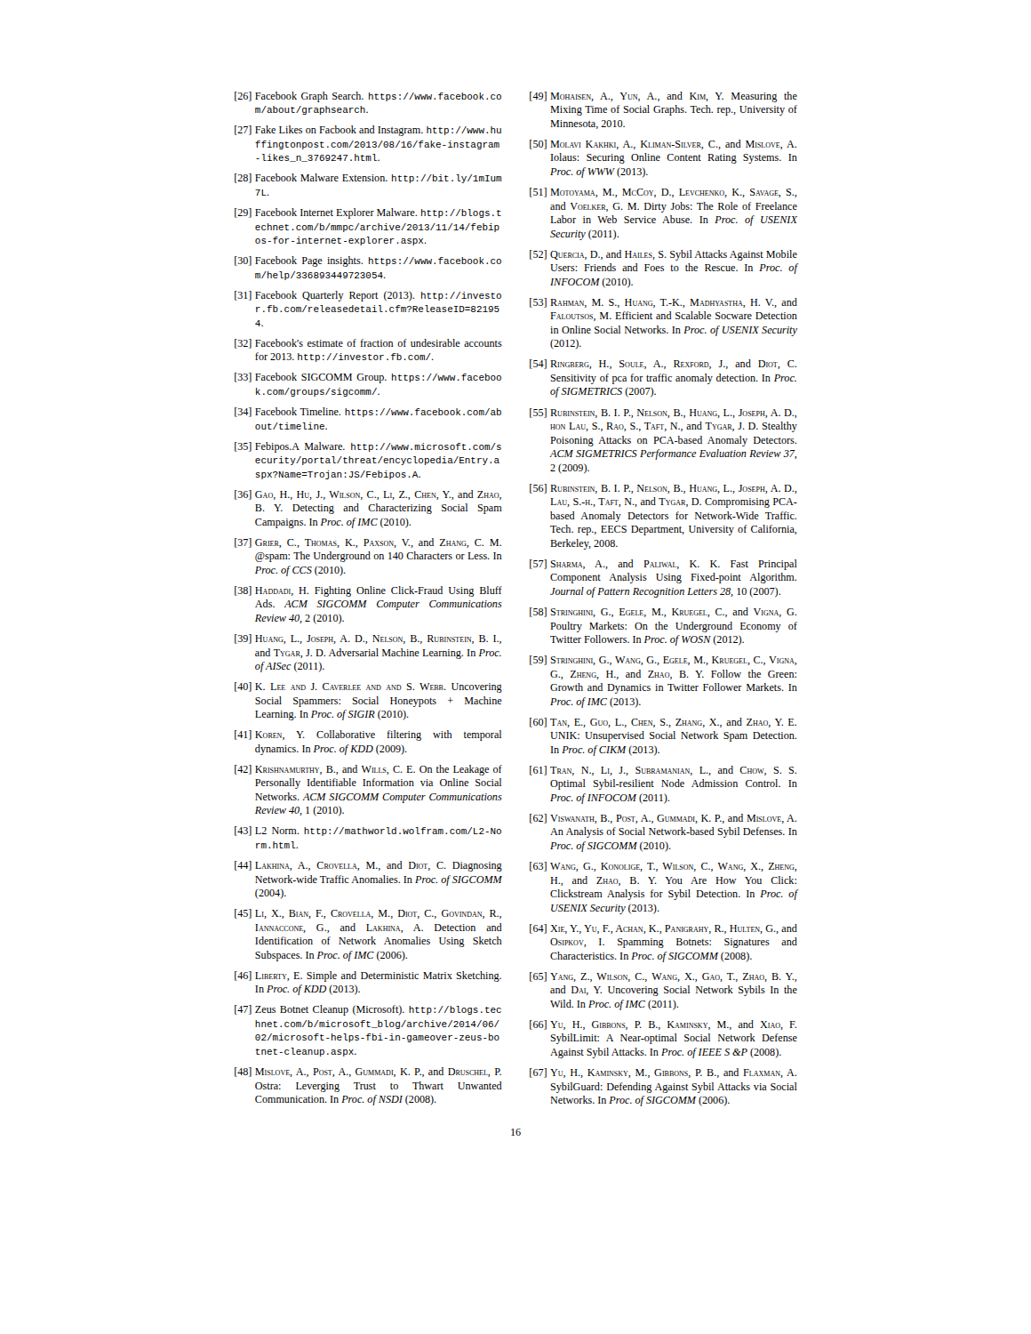[26] Facebook Graph Search. https://www.facebook.com/about/graphsearch.
[27] Fake Likes on Facbook and Instagram. http://www.huffingtonpost.com/2013/08/16/fake-instagram-likes_n_3769247.html.
[28] Facebook Malware Extension. http://bit.ly/1mIum7L.
[29] Facebook Internet Explorer Malware. http://blogs.technet.com/b/mmpc/archive/2013/11/14/febipos-for-internet-explorer.aspx.
[30] Facebook Page insights. https://www.facebook.com/help/336893449723054.
[31] Facebook Quarterly Report (2013). http://investor.fb.com/releasedetail.cfm?ReleaseID=821954.
[32] Facebook's estimate of fraction of undesirable accounts for 2013. http://investor.fb.com/.
[33] Facebook SIGCOMM Group. https://www.facebook.com/groups/sigcomm/.
[34] Facebook Timeline. https://www.facebook.com/about/timeline.
[35] Febipos.A Malware. http://www.microsoft.com/security/portal/threat/encyclopedia/Entry.aspx?Name=Trojan:JS/Febipos.A.
[36] Gao, H., Hu, J., Wilson, C., Li, Z., Chen, Y., and Zhao, B. Y. Detecting and Characterizing Social Spam Campaigns. In Proc. of IMC (2010).
[37] Grier, C., Thomas, K., Paxson, V., and Zhang, C. M. @spam: The Underground on 140 Characters or Less. In Proc. of CCS (2010).
[38] Haddadi, H. Fighting Online Click-Fraud Using Bluff Ads. ACM SIGCOMM Computer Communications Review 40, 2 (2010).
[39] Huang, L., Joseph, A. D., Nelson, B., Rubinstein, B. I., and Tygar, J. D. Adversarial Machine Learning. In Proc. of AISec (2011).
[40] K. Lee and J. Caverlee and and S. Webb. Uncovering Social Spammers: Social Honeypots + Machine Learning. In Proc. of SIGIR (2010).
[41] Koren, Y. Collaborative filtering with temporal dynamics. In Proc. of KDD (2009).
[42] Krishnamurthy, B., and Wills, C. E. On the Leakage of Personally Identifiable Information via Online Social Networks. ACM SIGCOMM Computer Communications Review 40, 1 (2010).
[43] L2 Norm. http://mathworld.wolfram.com/L2-Norm.html.
[44] Lakhina, A., Crovella, M., and Diot, C. Diagnosing Network-wide Traffic Anomalies. In Proc. of SIGCOMM (2004).
[45] Li, X., Bian, F., Crovella, M., Diot, C., Govindan, R., Iannaccone, G., and Lakhina, A. Detection and Identification of Network Anomalies Using Sketch Subspaces. In Proc. of IMC (2006).
[46] Liberty, E. Simple and Deterministic Matrix Sketching. In Proc. of KDD (2013).
[47] Zeus Botnet Cleanup (Microsoft). http://blogs.technet.com/b/microsoft_blog/archive/2014/06/02/microsoft-helps-fbi-in-gameover-zeus-botnet-cleanup.aspx.
[48] Mislove, A., Post, A., Gummadi, K. P., and Druschel, P. Ostra: Leverging Trust to Thwart Unwanted Communication. In Proc. of NSDI (2008).
[49] Mohaisen, A., Yun, A., and Kim, Y. Measuring the Mixing Time of Social Graphs. Tech. rep., University of Minnesota, 2010.
[50] Molavi Kakhki, A., Kliman-Silver, C., and Mislove, A. Iolaus: Securing Online Content Rating Systems. In Proc. of WWW (2013).
[51] Motoyama, M., McCoy, D., Levchenko, K., Savage, S., and Voelker, G. M. Dirty Jobs: The Role of Freelance Labor in Web Service Abuse. In Proc. of USENIX Security (2011).
[52] Quercia, D., and Hailes, S. Sybil Attacks Against Mobile Users: Friends and Foes to the Rescue. In Proc. of INFOCOM (2010).
[53] Rahman, M. S., Huang, T.-K., Madhyastha, H. V., and Faloutsos, M. Efficient and Scalable Socware Detection in Online Social Networks. In Proc. of USENIX Security (2012).
[54] Ringberg, H., Soule, A., Rexford, J., and Diot, C. Sensitivity of pca for traffic anomaly detection. In Proc. of SIGMETRICS (2007).
[55] Rubinstein, B. I. P., Nelson, B., Huang, L., Joseph, A. D., hon Lau, S., Rao, S., Taft, N., and Tygar, J. D. Stealthy Poisoning Attacks on PCA-based Anomaly Detectors. ACM SIGMETRICS Performance Evaluation Review 37, 2 (2009).
[56] Rubinstein, B. I. P., Nelson, B., Huang, L., Joseph, A. D., Lau, S.-h., Taft, N., and Tygar, D. Compromising PCA-based Anomaly Detectors for Network-Wide Traffic. Tech. rep., EECS Department, University of California, Berkeley, 2008.
[57] Sharma, A., and Paliwal, K. K. Fast Principal Component Analysis Using Fixed-point Algorithm. Journal of Pattern Recognition Letters 28, 10 (2007).
[58] Stringhini, G., Egele, M., Kruegel, C., and Vigna, G. Poultry Markets: On the Underground Economy of Twitter Followers. In Proc. of WOSN (2012).
[59] Stringhini, G., Wang, G., Egele, M., Kruegel, C., Vigna, G., Zheng, H., and Zhao, B. Y. Follow the Green: Growth and Dynamics in Twitter Follower Markets. In Proc. of IMC (2013).
[60] Tan, E., Guo, L., Chen, S., Zhang, X., and Zhao, Y. E. UNIK: Unsupervised Social Network Spam Detection. In Proc. of CIKM (2013).
[61] Tran, N., Li, J., Subramanian, L., and Chow, S. S. Optimal Sybil-resilient Node Admission Control. In Proc. of INFOCOM (2011).
[62] Viswanath, B., Post, A., Gummadi, K. P., and Mislove, A. An Analysis of Social Network-based Sybil Defenses. In Proc. of SIGCOMM (2010).
[63] Wang, G., Konolige, T., Wilson, C., Wang, X., Zheng, H., and Zhao, B. Y. You Are How You Click: Clickstream Analysis for Sybil Detection. In Proc. of USENIX Security (2013).
[64] Xie, Y., Yu, F., Achan, K., Panigrahy, R., Hulten, G., and Osipkov, I. Spamming Botnets: Signatures and Characteristics. In Proc. of SIGCOMM (2008).
[65] Yang, Z., Wilson, C., Wang, X., Gao, T., Zhao, B. Y., and Dai, Y. Uncovering Social Network Sybils In the Wild. In Proc. of IMC (2011).
[66] Yu, H., Gibbons, P. B., Kaminsky, M., and Xiao, F. SybilLimit: A Near-optimal Social Network Defense Against Sybil Attacks. In Proc. of IEEE S &P (2008).
[67] Yu, H., Kaminsky, M., Gibbons, P. B., and Flaxman, A. SybilGuard: Defending Against Sybil Attacks via Social Networks. In Proc. of SIGCOMM (2006).
16